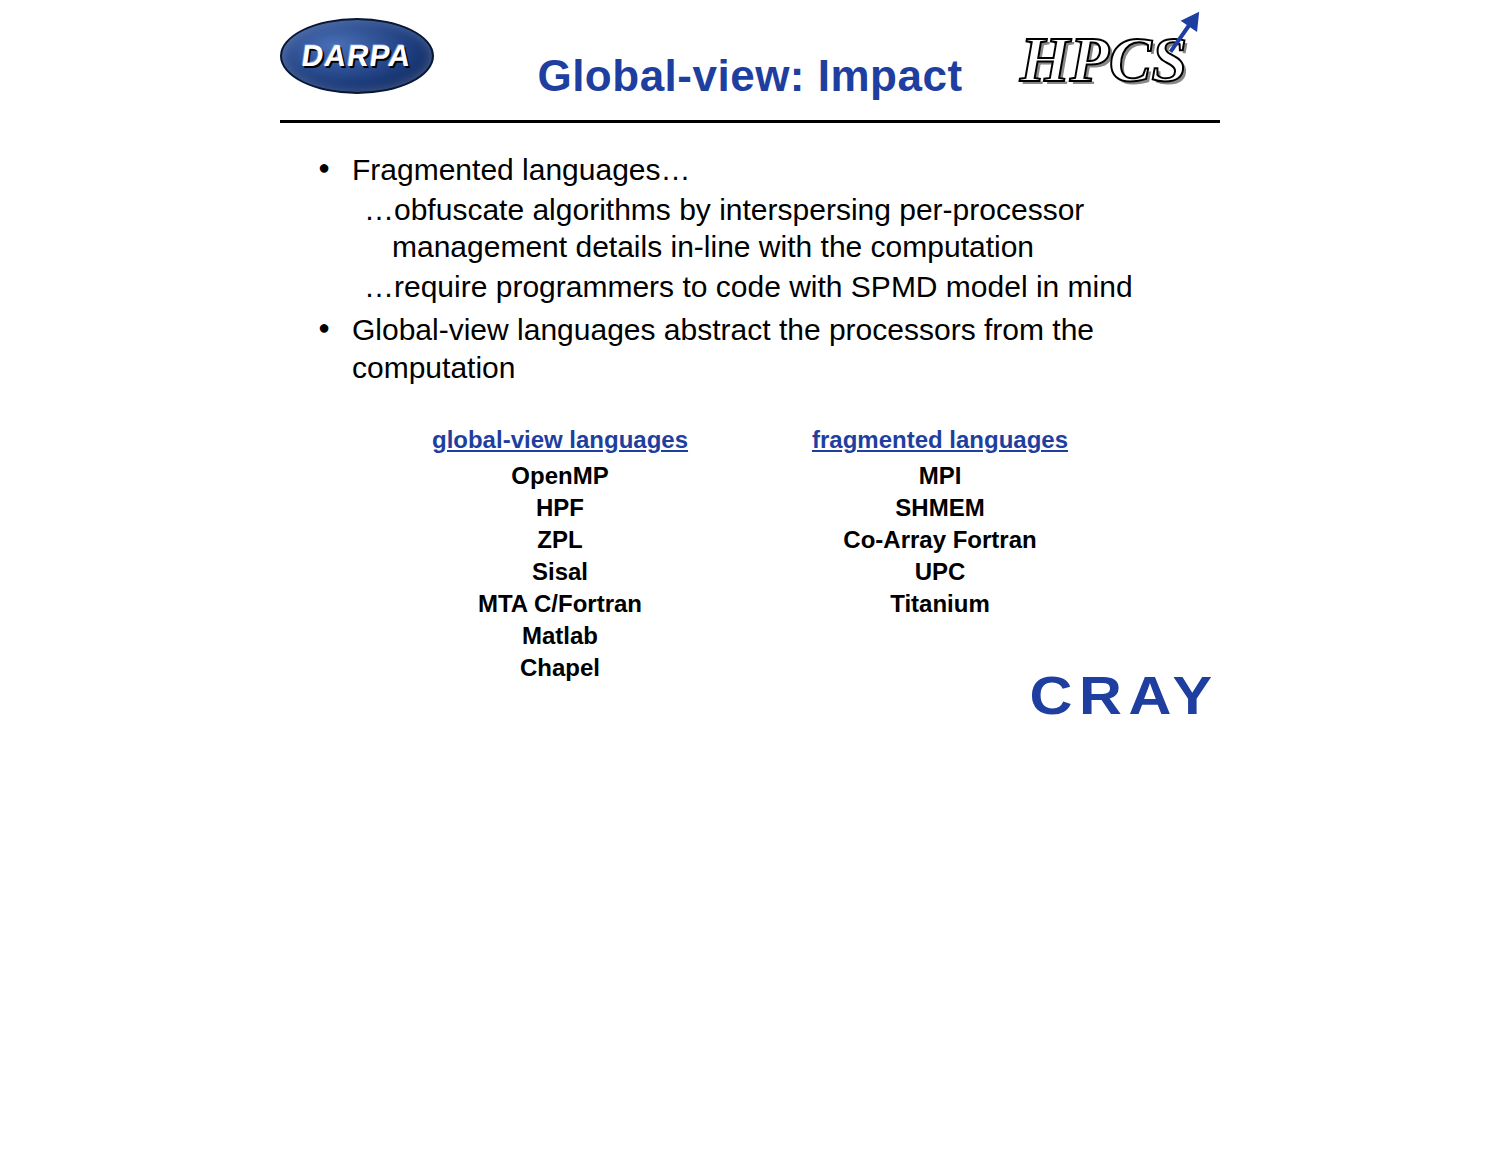DARPA
Global-view: Impact
HPCS
Fragmented languages…
…obfuscate algorithms by interspersing per-processor management details in-line with the computation
…require programmers to code with SPMD model in mind
Global-view languages abstract the processors from the computation
global-view languages
OpenMP
HPF
ZPL
Sisal
MTA C/Fortran
Matlab
Chapel
fragmented languages
MPI
SHMEM
Co-Array Fortran
UPC
Titanium
CRAY